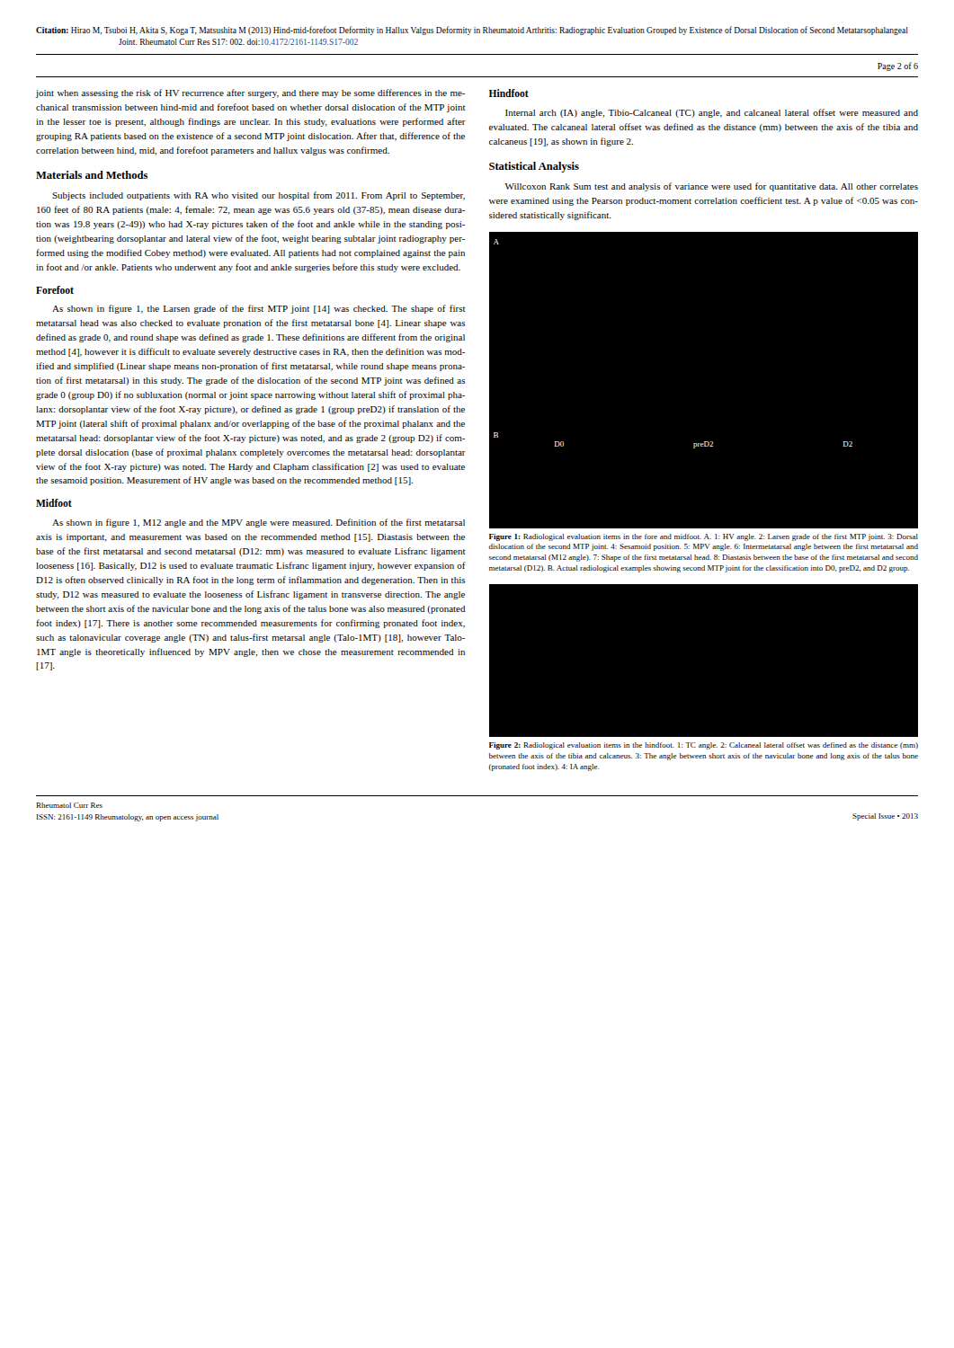Citation: Hirao M, Tsuboi H, Akita S, Koga T, Matsushita M (2013) Hind-mid-forefoot Deformity in Hallux Valgus Deformity in Rheumatoid Arthritis: Radiographic Evaluation Grouped by Existence of Dorsal Dislocation of Second Metatarsophalangeal Joint. Rheumatol Curr Res S17: 002. doi:10.4172/2161-1149.S17-002
Page 2 of 6
joint when assessing the risk of HV recurrence after surgery, and there may be some differences in the mechanical transmission between hind-mid and forefoot based on whether dorsal dislocation of the MTP joint in the lesser toe is present, although findings are unclear. In this study, evaluations were performed after grouping RA patients based on the existence of a second MTP joint dislocation. After that, difference of the correlation between hind, mid, and forefoot parameters and hallux valgus was confirmed.
Materials and Methods
Subjects included outpatients with RA who visited our hospital from 2011. From April to September, 160 feet of 80 RA patients (male: 4, female: 72, mean age was 65.6 years old (37-85), mean disease duration was 19.8 years (2-49)) who had X-ray pictures taken of the foot and ankle while in the standing position (weightbearing dorsoplantar and lateral view of the foot, weight bearing subtalar joint radiography performed using the modified Cobey method) were evaluated. All patients had not complained against the pain in foot and /or ankle. Patients who underwent any foot and ankle surgeries before this study were excluded.
Forefoot
As shown in figure 1, the Larsen grade of the first MTP joint [14] was checked. The shape of first metatarsal head was also checked to evaluate pronation of the first metatarsal bone [4]. Linear shape was defined as grade 0, and round shape was defined as grade 1. These definitions are different from the original method [4], however it is difficult to evaluate severely destructive cases in RA, then the definition was modified and simplified (Linear shape means non-pronation of first metatarsal, while round shape means pronation of first metatarsal) in this study. The grade of the dislocation of the second MTP joint was defined as grade 0 (group D0) if no subluxation (normal or joint space narrowing without lateral shift of proximal phalanx: dorsoplantar view of the foot X-ray picture), or defined as grade 1 (group preD2) if translation of the MTP joint (lateral shift of proximal phalanx and/or overlapping of the base of the proximal phalanx and the metatarsal head: dorsoplantar view of the foot X-ray picture) was noted, and as grade 2 (group D2) if complete dorsal dislocation (base of proximal phalanx completely overcomes the metatarsal head: dorsoplantar view of the foot X-ray picture) was noted. The Hardy and Clapham classification [2] was used to evaluate the sesamoid position. Measurement of HV angle was based on the recommended method [15].
Midfoot
As shown in figure 1, M12 angle and the MPV angle were measured. Definition of the first metatarsal axis is important, and measurement was based on the recommended method [15]. Diastasis between the base of the first metatarsal and second metatarsal (D12: mm) was measured to evaluate Lisfranc ligament looseness [16]. Basically, D12 is used to evaluate traumatic Lisfranc ligament injury, however expansion of D12 is often observed clinically in RA foot in the long term of inflammation and degeneration. Then in this study, D12 was measured to evaluate the looseness of Lisfranc ligament in transverse direction. The angle between the short axis of the navicular bone and the long axis of the talus bone was also measured (pronated foot index) [17]. There is another some recommended measurements for confirming pronated foot index, such as talonavicular coverage angle (TN) and talus-first metarsal angle (Talo-1MT) [18], however Talo-1MT angle is theoretically influenced by MPV angle, then we chose the measurement recommended in [17].
Hindfoot
Internal arch (IA) angle, Tibio-Calcaneal (TC) angle, and calcaneal lateral offset were measured and evaluated. The calcaneal lateral offset was defined as the distance (mm) between the axis of the tibia and calcaneus [19], as shown in figure 2.
Statistical Analysis
Willcoxon Rank Sum test and analysis of variance were used for quantitative data. All other correlates were examined using the Pearson product-moment correlation coefficient test. A p value of <0.05 was considered statistically significant.
A B
D0 preD2 D2
Figure 1: Radiological evaluation items in the fore and midfoot. A. 1: HV angle. 2: Larsen grade of the first MTP joint. 3: Dorsal dislocation of the second MTP joint. 4: Sesamoid position. 5: MPV angle. 6: Intermetatarsal angle between the first metatarsal and second metatarsal (M12 angle). 7: Shape of the first metatarsal head. 8: Diastasis between the base of the first metatarsal and second metatarsal (D12). B. Actual radiological examples showing second MTP joint for the classification into D0, preD2, and D2 group.
Figure 2: Radiological evaluation items in the hindfoot. 1: TC angle. 2: Calcaneal lateral offset was defined as the distance (mm) between the axis of the tibia and calcaneus. 3: The angle between short axis of the navicular bone and long axis of the talus bone (pronated foot index). 4: IA angle.
Rheumatol Curr Res
ISSN: 2161-1149 Rheumatology, an open access journal
Special Issue • 2013